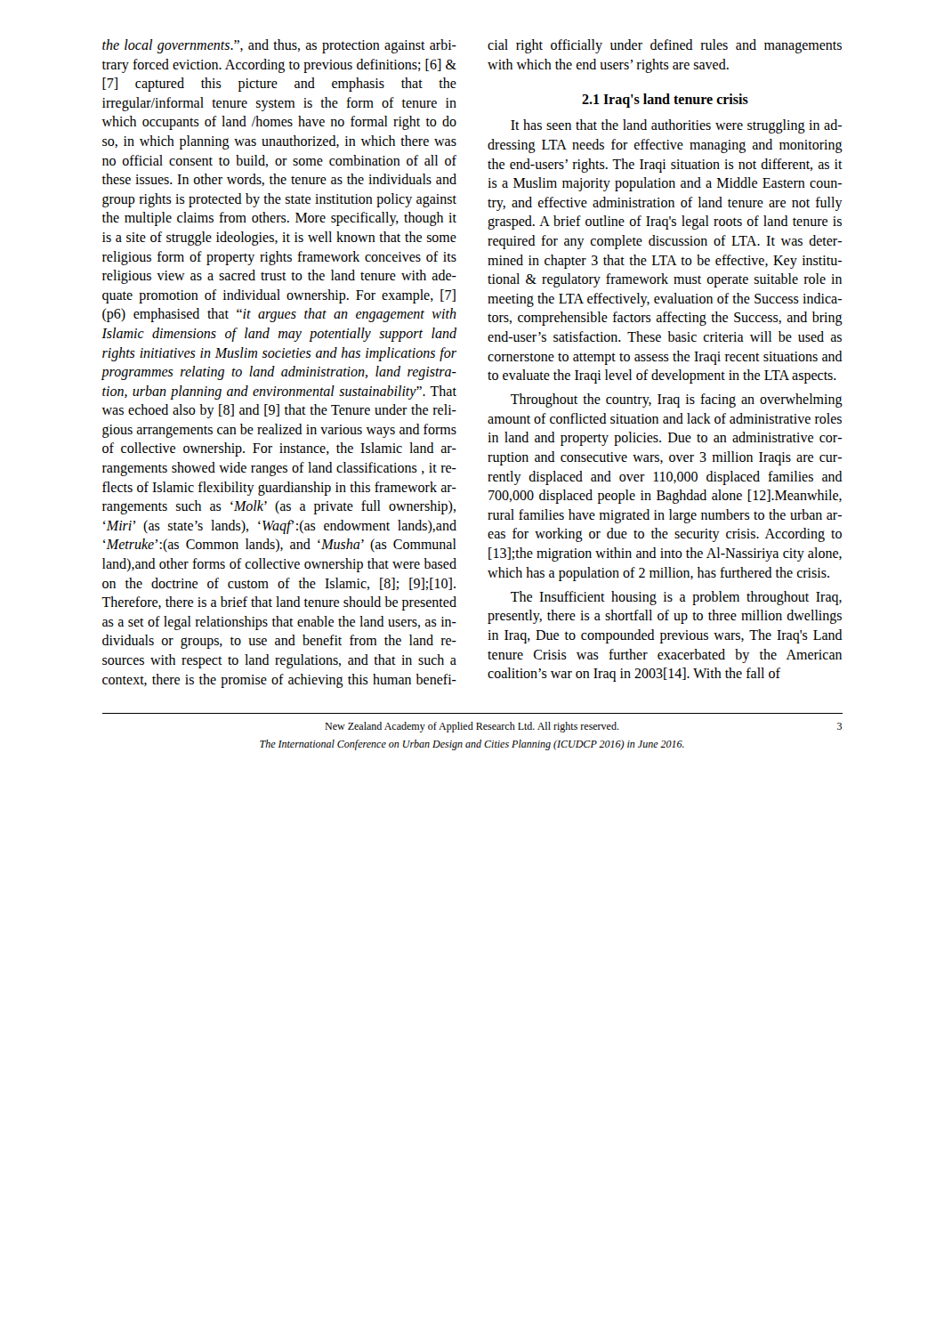the local governments.”, and thus, as protection against arbitrary forced eviction. According to previous definitions; [6] &[7] captured this picture and emphasis that the irregular/informal tenure system is the form of tenure in which occupants of land /homes have no formal right to do so, in which planning was unauthorized, in which there was no official consent to build, or some combination of all of these issues. In other words, the tenure as the individuals and group rights is protected by the state institution policy against the multiple claims from others. More specifically, though it is a site of struggle ideologies, it is well known that the some religious form of property rights framework conceives of its religious view as a sacred trust to the land tenure with adequate promotion of individual ownership. For example, [7] (p6) emphasised that “it argues that an engagement with Islamic dimensions of land may potentially support land rights initiatives in Muslim societies and has implications for programmes relating to land administration, land registration, urban planning and environmental sustainability”. That was echoed also by [8] and [9] that the Tenure under the religious arrangements can be realized in various ways and forms of collective ownership. For instance, the Islamic land arrangements showed wide ranges of land classifications , it reflects of Islamic flexibility guardianship in this framework arrangements such as ‘Molk’ (as a private full ownership), ‘Miri’ (as state’s lands), ‘Waqf’:(as endowment lands),and ‘Metruke’:(as Common lands), and ‘Musha’ (as Communal land),and other forms of collective ownership that were based on the doctrine of custom of the Islamic, [8]; [9];[10]. Therefore, there is a brief that land tenure should be presented as a set of legal relationships that enable the land users, as individuals or groups, to use and benefit from the land resources with respect to land regulations, and that in such a context, there is the promise of achieving this human beneficial right officially under defined rules and managements with which the end users’ rights are saved.
2.1 Iraq's land tenure crisis
It has seen that the land authorities were struggling in addressing LTA needs for effective managing and monitoring the end-users’ rights. The Iraqi situation is not different, as it is a Muslim majority population and a Middle Eastern country, and effective administration of land tenure are not fully grasped. A brief outline of Iraq's legal roots of land tenure is required for any complete discussion of LTA. It was determined in chapter 3 that the LTA to be effective, Key institutional & regulatory framework must operate suitable role in meeting the LTA effectively, evaluation of the Success indicators, comprehensible factors affecting the Success, and bring end-user’s satisfaction. These basic criteria will be used as cornerstone to attempt to assess the Iraqi recent situations and to evaluate the Iraqi level of development in the LTA aspects.
Throughout the country, Iraq is facing an overwhelming amount of conflicted situation and lack of administrative roles in land and property policies. Due to an administrative corruption and consecutive wars, over 3 million Iraqis are currently displaced and over 110,000 displaced families and 700,000 displaced people in Baghdad alone [12].Meanwhile, rural families have migrated in large numbers to the urban areas for working or due to the security crisis. According to [13];the migration within and into the Al-Nassiriya city alone, which has a population of 2 million, has furthered the crisis.
The Insufficient housing is a problem throughout Iraq, presently, there is a shortfall of up to three million dwellings in Iraq, Due to compounded previous wars, The Iraq's Land tenure Crisis was further exacerbated by the American coalition’s war on Iraq in 2003[14]. With the fall of
New Zealand Academy of Applied Research Ltd. All rights reserved. The International Conference on Urban Design and Cities Planning (ICUDCP 2016) in June 2016. 3